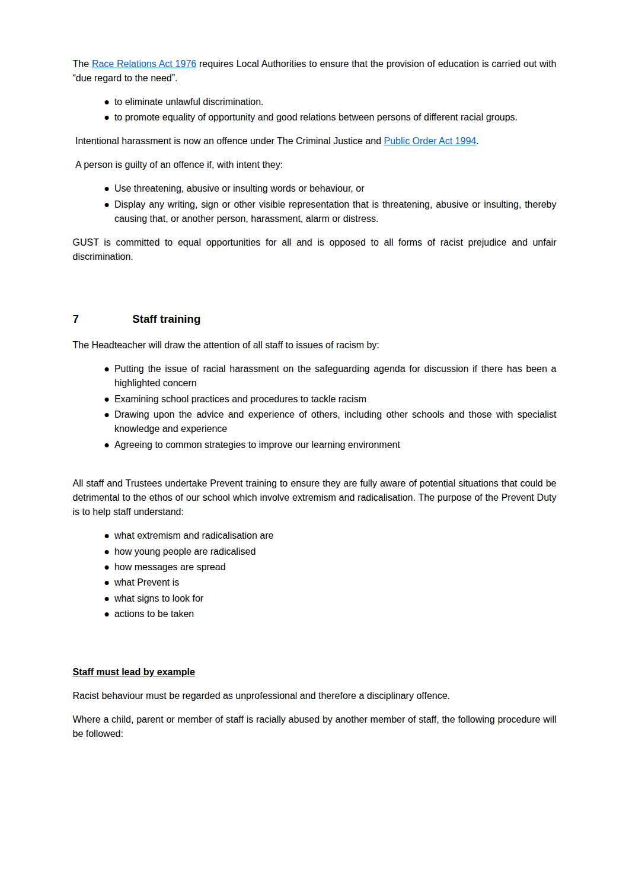The Race Relations Act 1976 requires Local Authorities to ensure that the provision of education is carried out with “due regard to the need”.
to eliminate unlawful discrimination.
to promote equality of opportunity and good relations between persons of different racial groups.
Intentional harassment is now an offence under The Criminal Justice and Public Order Act 1994.
A person is guilty of an offence if, with intent they:
Use threatening, abusive or insulting words or behaviour, or
Display any writing, sign or other visible representation that is threatening, abusive or insulting, thereby causing that, or another person, harassment, alarm or distress.
GUST is committed to equal opportunities for all and is opposed to all forms of racist prejudice and unfair discrimination.
7 Staff training
The Headteacher will draw the attention of all staff to issues of racism by:
Putting the issue of racial harassment on the safeguarding agenda for discussion if there has been a highlighted concern
Examining school practices and procedures to tackle racism
Drawing upon the advice and experience of others, including other schools and those with specialist knowledge and experience
Agreeing to common strategies to improve our learning environment
All staff and Trustees undertake Prevent training to ensure they are fully aware of potential situations that could be detrimental to the ethos of our school which involve extremism and radicalisation. The purpose of the Prevent Duty is to help staff understand:
what extremism and radicalisation are
how young people are radicalised
how messages are spread
what Prevent is
what signs to look for
actions to be taken
Staff must lead by example
Racist behaviour must be regarded as unprofessional and therefore a disciplinary offence.
Where a child, parent or member of staff is racially abused by another member of staff, the following procedure will be followed: